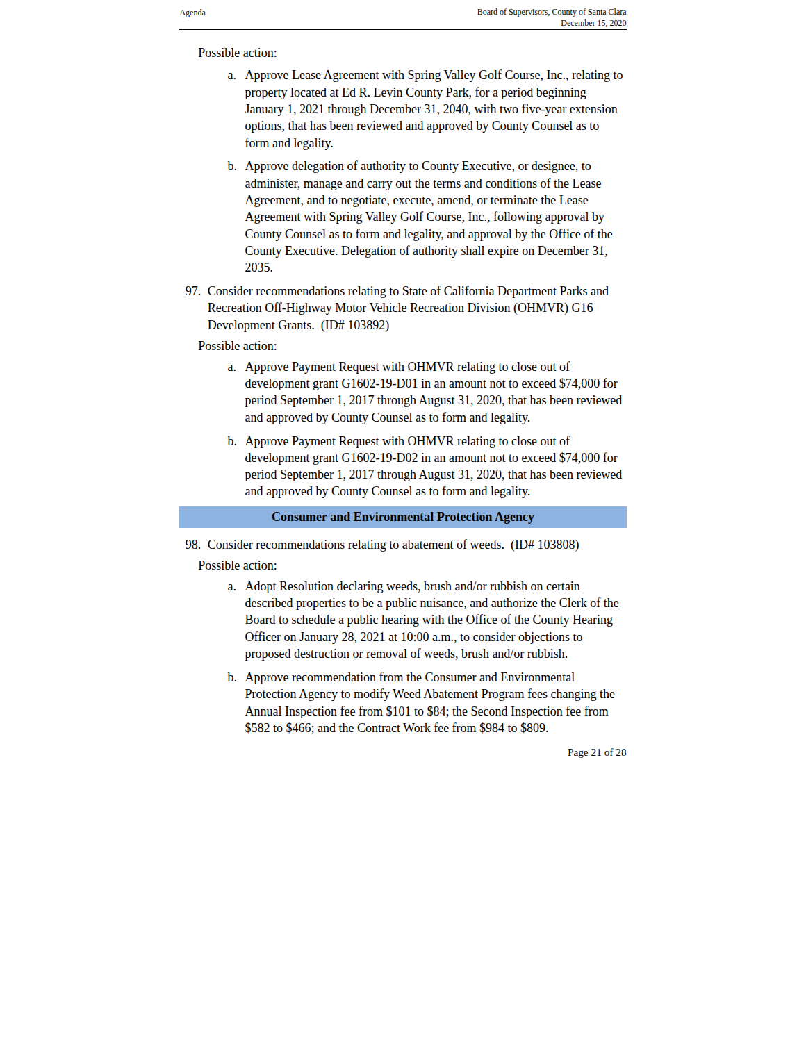Agenda
Board of Supervisors, County of Santa Clara December 15, 2020
Possible action:
a.
Approve Lease Agreement with Spring Valley Golf Course, Inc., relating to property located at Ed R. Levin County Park, for a period beginning January 1, 2021 through December 31, 2040, with two five-year extension options, that has been reviewed and approved by County Counsel as to form and legality.
b.
Approve delegation of authority to County Executive, or designee, to administer, manage and carry out the terms and conditions of the Lease Agreement, and to negotiate, execute, amend, or terminate the Lease Agreement with Spring Valley Golf Course, Inc., following approval by County Counsel as to form and legality, and approval by the Office of the County Executive. Delegation of authority shall expire on December 31, 2035.
97.
Consider recommendations relating to State of California Department Parks and Recreation Off-Highway Motor Vehicle Recreation Division (OHMVR) G16 Development Grants. (ID# 103892)
Possible action:
a.
Approve Payment Request with OHMVR relating to close out of development grant G1602-19-D01 in an amount not to exceed $74,000 for period September 1, 2017 through August 31, 2020, that has been reviewed and approved by County Counsel as to form and legality.
b.
Approve Payment Request with OHMVR relating to close out of development grant G1602-19-D02 in an amount not to exceed $74,000 for period September 1, 2017 through August 31, 2020, that has been reviewed and approved by County Counsel as to form and legality.
Consumer and Environmental Protection Agency
98.
Consider recommendations relating to abatement of weeds. (ID# 103808)
Possible action:
a.
Adopt Resolution declaring weeds, brush and/or rubbish on certain described properties to be a public nuisance, and authorize the Clerk of the Board to schedule a public hearing with the Office of the County Hearing Officer on January 28, 2021 at 10:00 a.m., to consider objections to proposed destruction or removal of weeds, brush and/or rubbish.
b.
Approve recommendation from the Consumer and Environmental Protection Agency to modify Weed Abatement Program fees changing the Annual Inspection fee from $101 to $84; the Second Inspection fee from $582 to $466; and the Contract Work fee from $984 to $809.
Page 21 of 28